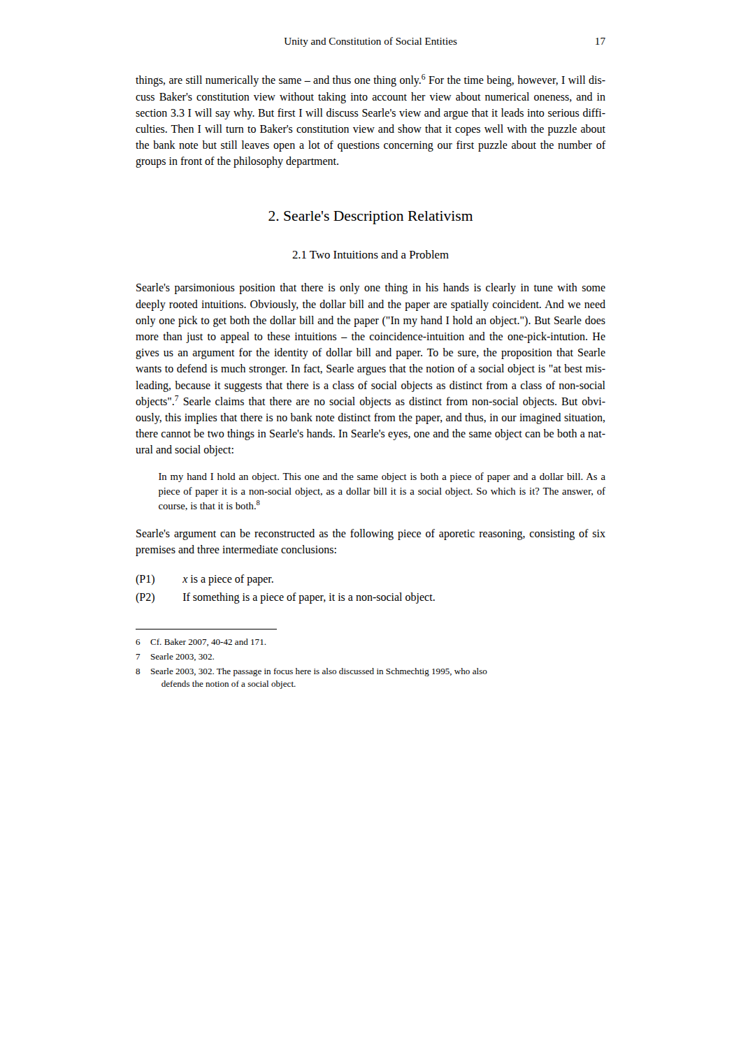Unity and Constitution of Social Entities 17
things, are still numerically the same – and thus one thing only.6 For the time being, however, I will discuss Baker's constitution view without taking into account her view about numerical oneness, and in section 3.3 I will say why. But first I will discuss Searle's view and argue that it leads into serious difficulties. Then I will turn to Baker's constitution view and show that it copes well with the puzzle about the bank note but still leaves open a lot of questions concerning our first puzzle about the number of groups in front of the philosophy department.
2. Searle's Description Relativism
2.1 Two Intuitions and a Problem
Searle's parsimonious position that there is only one thing in his hands is clearly in tune with some deeply rooted intuitions. Obviously, the dollar bill and the paper are spatially coincident. And we need only one pick to get both the dollar bill and the paper ("In my hand I hold an object."). But Searle does more than just to appeal to these intuitions – the coincidence-intuition and the one-pick-intution. He gives us an argument for the identity of dollar bill and paper. To be sure, the proposition that Searle wants to defend is much stronger. In fact, Searle argues that the notion of a social object is "at best misleading, because it suggests that there is a class of social objects as distinct from a class of non-social objects".7 Searle claims that there are no social objects as distinct from non-social objects. But obviously, this implies that there is no bank note distinct from the paper, and thus, in our imagined situation, there cannot be two things in Searle's hands. In Searle's eyes, one and the same object can be both a natural and social object:
In my hand I hold an object. This one and the same object is both a piece of paper and a dollar bill. As a piece of paper it is a non-social object, as a dollar bill it is a social object. So which is it? The answer, of course, is that it is both.8
Searle's argument can be reconstructed as the following piece of aporetic reasoning, consisting of six premises and three intermediate conclusions:
(P1) x is a piece of paper.
(P2) If something is a piece of paper, it is a non-social object.
6 Cf. Baker 2007, 40-42 and 171.
7 Searle 2003, 302.
8 Searle 2003, 302. The passage in focus here is also discussed in Schmechtig 1995, who also defends the notion of a social object.